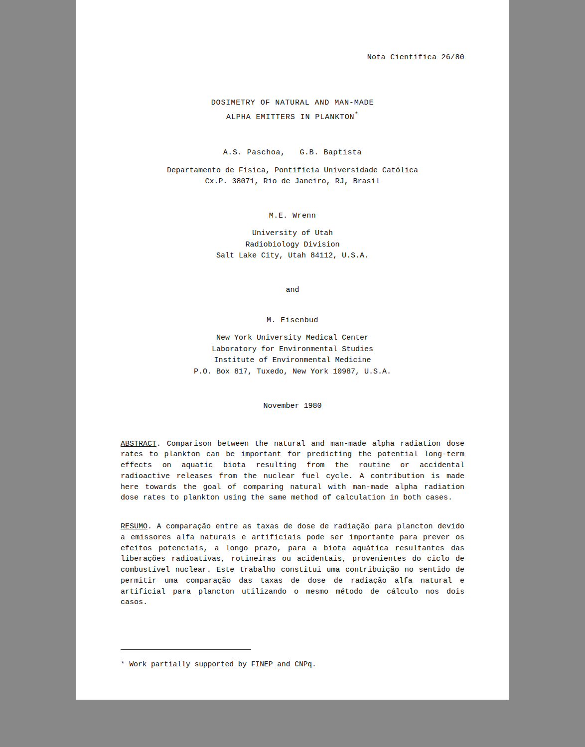Nota Científica 26/80
DOSIMETRY OF NATURAL AND MAN-MADE
ALPHA EMITTERS IN PLANKTON*
A.S. Paschoa, G.B. Baptista
Departamento de Física, Pontifícia Universidade Católica
Cx.P. 38071, Rio de Janeiro, RJ, Brasil
M.E. Wrenn
University of Utah
Radiobiology Division
Salt Lake City, Utah 84112, U.S.A.
and
M. Eisenbud
New York University Medical Center
Laboratory for Environmental Studies
Institute of Environmental Medicine
P.O. Box 817, Tuxedo, New York 10987, U.S.A.
November 1980
ABSTRACT. Comparison between the natural and man-made alpha radiation dose rates to plankton can be important for predicting the potential long-term effects on aquatic biota resulting from the routine or accidental radioactive releases from the nuclear fuel cycle. A contribution is made here towards the goal of comparing natural with man-made alpha radiation dose rates to plankton using the same method of calculation in both cases.
RESUMO. A comparação entre as taxas de dose de radiação para plancton devido a emissores alfa naturais e artificiais pode ser importante para prever os efeitos potenciais, a longo prazo, para a biota aquática resultantes das liberações radioativas, rotineiras ou acidentais, provenientes do ciclo de combustível nuclear. Este trabalho constitui uma contribuição no sentido de permitir uma comparação das taxas de dose de radiação alfa natural e artificial para plancton utilizando o mesmo método de cálculo nos dois casos.
* Work partially supported by FINEP and CNPq.